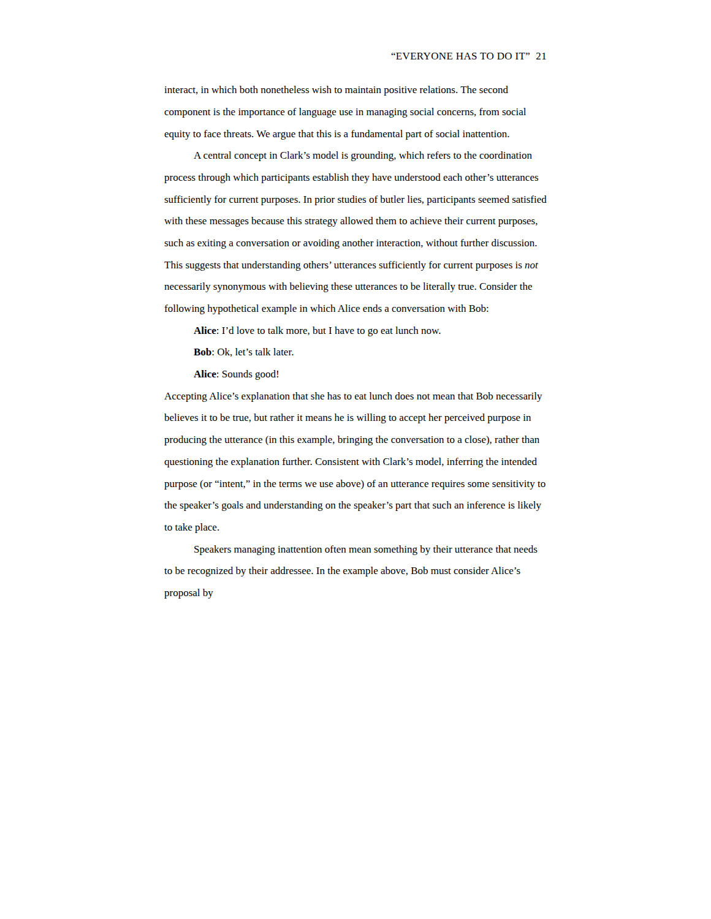“EVERYONE HAS TO DO IT” 21
interact, in which both nonetheless wish to maintain positive relations. The second component is the importance of language use in managing social concerns, from social equity to face threats. We argue that this is a fundamental part of social inattention.
A central concept in Clark’s model is grounding, which refers to the coordination process through which participants establish they have understood each other’s utterances sufficiently for current purposes. In prior studies of butler lies, participants seemed satisfied with these messages because this strategy allowed them to achieve their current purposes, such as exiting a conversation or avoiding another interaction, without further discussion. This suggests that understanding others’ utterances sufficiently for current purposes is not necessarily synonymous with believing these utterances to be literally true. Consider the following hypothetical example in which Alice ends a conversation with Bob:
Alice: I’d love to talk more, but I have to go eat lunch now.
Bob: Ok, let’s talk later.
Alice: Sounds good!
Accepting Alice’s explanation that she has to eat lunch does not mean that Bob necessarily believes it to be true, but rather it means he is willing to accept her perceived purpose in producing the utterance (in this example, bringing the conversation to a close), rather than questioning the explanation further. Consistent with Clark’s model, inferring the intended purpose (or “intent,” in the terms we use above) of an utterance requires some sensitivity to the speaker’s goals and understanding on the speaker’s part that such an inference is likely to take place.
Speakers managing inattention often mean something by their utterance that needs to be recognized by their addressee. In the example above, Bob must consider Alice’s proposal by